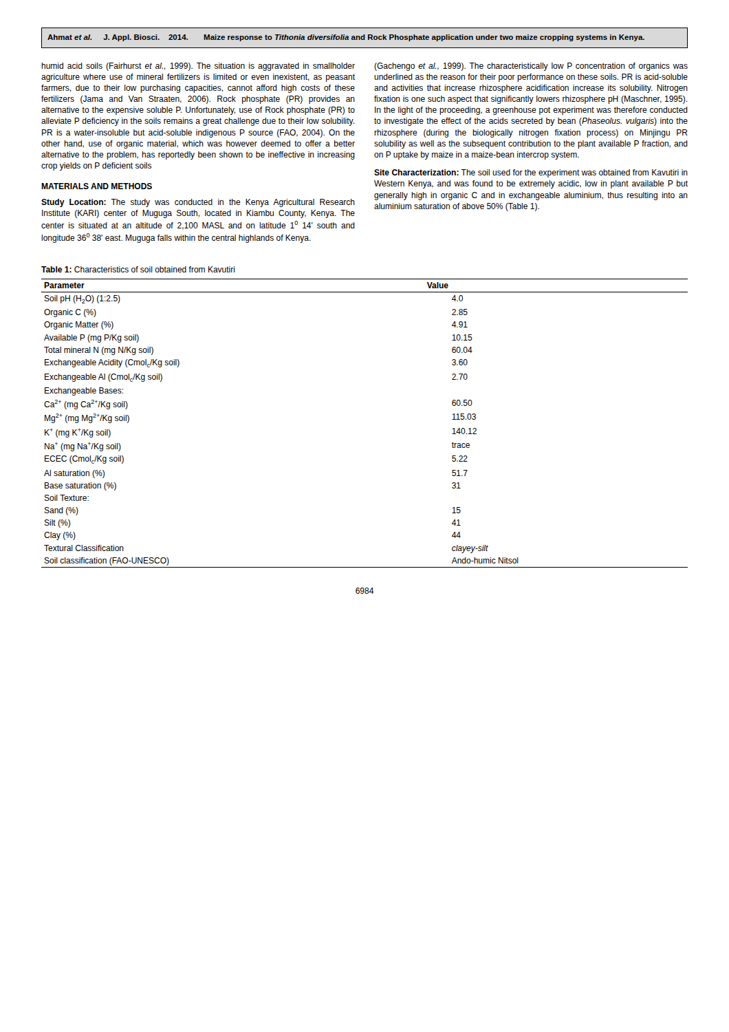Ahmat et al. J. Appl. Biosci. 2014. Maize response to Tithonia diversifolia and Rock Phosphate application under two maize cropping systems in Kenya.
humid acid soils (Fairhurst et al., 1999). The situation is aggravated in smallholder agriculture where use of mineral fertilizers is limited or even inexistent, as peasant farmers, due to their low purchasing capacities, cannot afford high costs of these fertilizers (Jama and Van Straaten, 2006). Rock phosphate (PR) provides an alternative to the expensive soluble P. Unfortunately, use of Rock phosphate (PR) to alleviate P deficiency in the soils remains a great challenge due to their low solubility. PR is a water-insoluble but acid-soluble indigenous P source (FAO, 2004). On the other hand, use of organic material, which was however deemed to offer a better alternative to the problem, has reportedly been shown to be ineffective in increasing crop yields on P deficient soils
Materials and Methods
Study Location: The study was conducted in the Kenya Agricultural Research Institute (KARI) center of Muguga South, located in Kiambu County, Kenya. The center is situated at an altitude of 2,100 MASL and on latitude 10 14' south and longitude 360 38' east. Muguga falls within the central highlands of Kenya.
(Gachengo et al., 1999). The characteristically low P concentration of organics was underlined as the reason for their poor performance on these soils. PR is acid-soluble and activities that increase rhizosphere acidification increase its solubility. Nitrogen fixation is one such aspect that significantly lowers rhizosphere pH (Maschner, 1995). In the light of the proceeding, a greenhouse pot experiment was therefore conducted to investigate the effect of the acids secreted by bean (Phaseolus. vulgaris) into the rhizosphere (during the biologically nitrogen fixation process) on Minjingu PR solubility as well as the subsequent contribution to the plant available P fraction, and on P uptake by maize in a maize-bean intercrop system.
Site Characterization: The soil used for the experiment was obtained from Kavutiri in Western Kenya, and was found to be extremely acidic, low in plant available P but generally high in organic C and in exchangeable aluminium, thus resulting into an aluminium saturation of above 50% (Table 1).
Table 1: Characteristics of soil obtained from Kavutiri
| Parameter | Value |
| --- | --- |
| Soil pH (H 2 O) (1:2.5) | 4.0 |
| Organic C (%) | 2.85 |
| Organic Matter (%) | 4.91 |
| Available P (mg P/Kg soil) | 10.15 |
| Total mineral N (mg N/Kg soil) | 60.04 |
| Exchangeable Acidity (Cmol c /Kg soil) | 3.60 |
| Exchangeable Al (Cmol c /Kg soil) | 2.70 |
| Exchangeable Bases: | |
| Ca 2+ (mg Ca 2+ /Kg soil) | 60.50 |
| Mg 2+ (mg Mg 2+ /Kg soil) | 115.03 |
| K + (mg K + /Kg soil) | 140.12 |
| Na + (mg Na + /Kg soil) | trace |
| ECEC (Cmol c /Kg soil) | 5.22 |
| Al saturation (%) | 51.7 |
| Base saturation (%) | 31 |
| Soil Texture: | |
| Sand (%) | 15 |
| Silt (%) | 41 |
| Clay (%) | 44 |
| Textural Classification | clayey-silt |
| Soil classification (FAO-UNESCO) | Ando-humic Nitsol |
6984